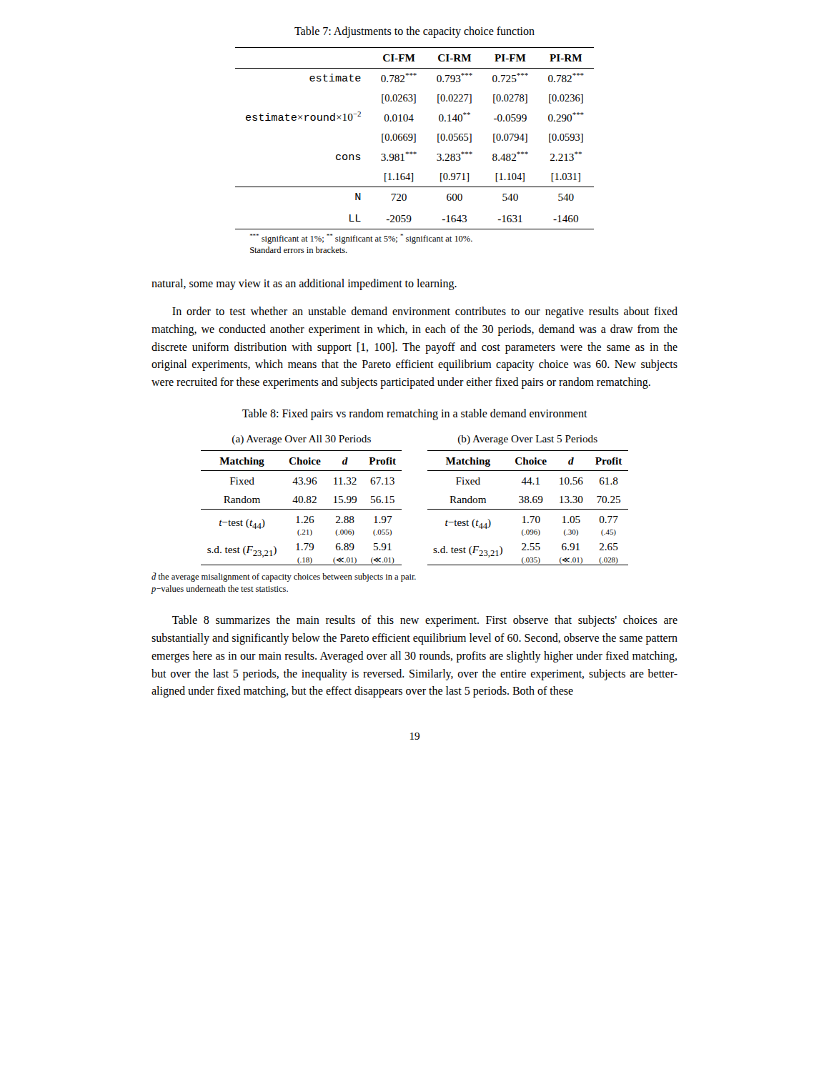Table 7: Adjustments to the capacity choice function
| | CI-FM | CI-RM | PI-FM | PI-RM |
| --- | --- | --- | --- | --- |
| estimate | 0.782 *** | 0.793 *** | 0.725 *** | 0.782 *** |
| | [0.0263] | [0.0227] | [0.0278] | [0.0236] |
| estimate × round ×10 −2 | 0.0104 | 0.140 ** | -0.0599 | 0.290 *** |
| | [0.0669] | [0.0565] | [0.0794] | [0.0593] |
| cons | 3.981 *** | 3.283 *** | 8.482 *** | 2.213 ** |
| | [1.164] | [0.971] | [1.104] | [1.031] |
| N | 720 | 600 | 540 | 540 |
| LL | -2059 | -1643 | -1631 | -1460 |
*** significant at 1%; ** significant at 5%; * significant at 10%.
Standard errors in brackets.
natural, some may view it as an additional impediment to learning.
In order to test whether an unstable demand environment contributes to our negative results about fixed matching, we conducted another experiment in which, in each of the 30 periods, demand was a draw from the discrete uniform distribution with support [1, 100]. The payoff and cost parameters were the same as in the original experiments, which means that the Pareto efficient equilibrium capacity choice was 60. New subjects were recruited for these experiments and subjects participated under either fixed pairs or random rematching.
Table 8: Fixed pairs vs random rematching in a stable demand environment
(a) Average Over All 30 Periods
| Matching | Choice | d | Profit |
| --- | --- | --- | --- |
| Fixed | 43.96 | 11.32 | 67.13 |
| Random | 40.82 | 15.99 | 56.15 |
| t −test ( t 44 ) | 1.26 (.21) | 2.88 (.006) | 1.97 (.055) |
| s.d. test ( F 23,21 ) | 1.79 (.18) | 6.89 (≪.01) | 5.91 (≪.01) |
(b) Average Over Last 5 Periods
| Matching | Choice | d | Profit |
| --- | --- | --- | --- |
| Fixed | 44.1 | 10.56 | 61.8 |
| Random | 38.69 | 13.30 | 70.25 |
| t −test ( t 44 ) | 1.70 (.096) | 1.05 (.30) | 0.77 (.45) |
| s.d. test ( F 23,21 ) | 2.55 (.035) | 6.91 (≪.01) | 2.65 (.028) |
d̄ the average misalignment of capacity choices between subjects in a pair.
p−values underneath the test statistics.
Table 8 summarizes the main results of this new experiment. First observe that subjects' choices are substantially and significantly below the Pareto efficient equilibrium level of 60. Second, observe the same pattern emerges here as in our main results. Averaged over all 30 rounds, profits are slightly higher under fixed matching, but over the last 5 periods, the inequality is reversed. Similarly, over the entire experiment, subjects are better-aligned under fixed matching, but the effect disappears over the last 5 periods. Both of these
19